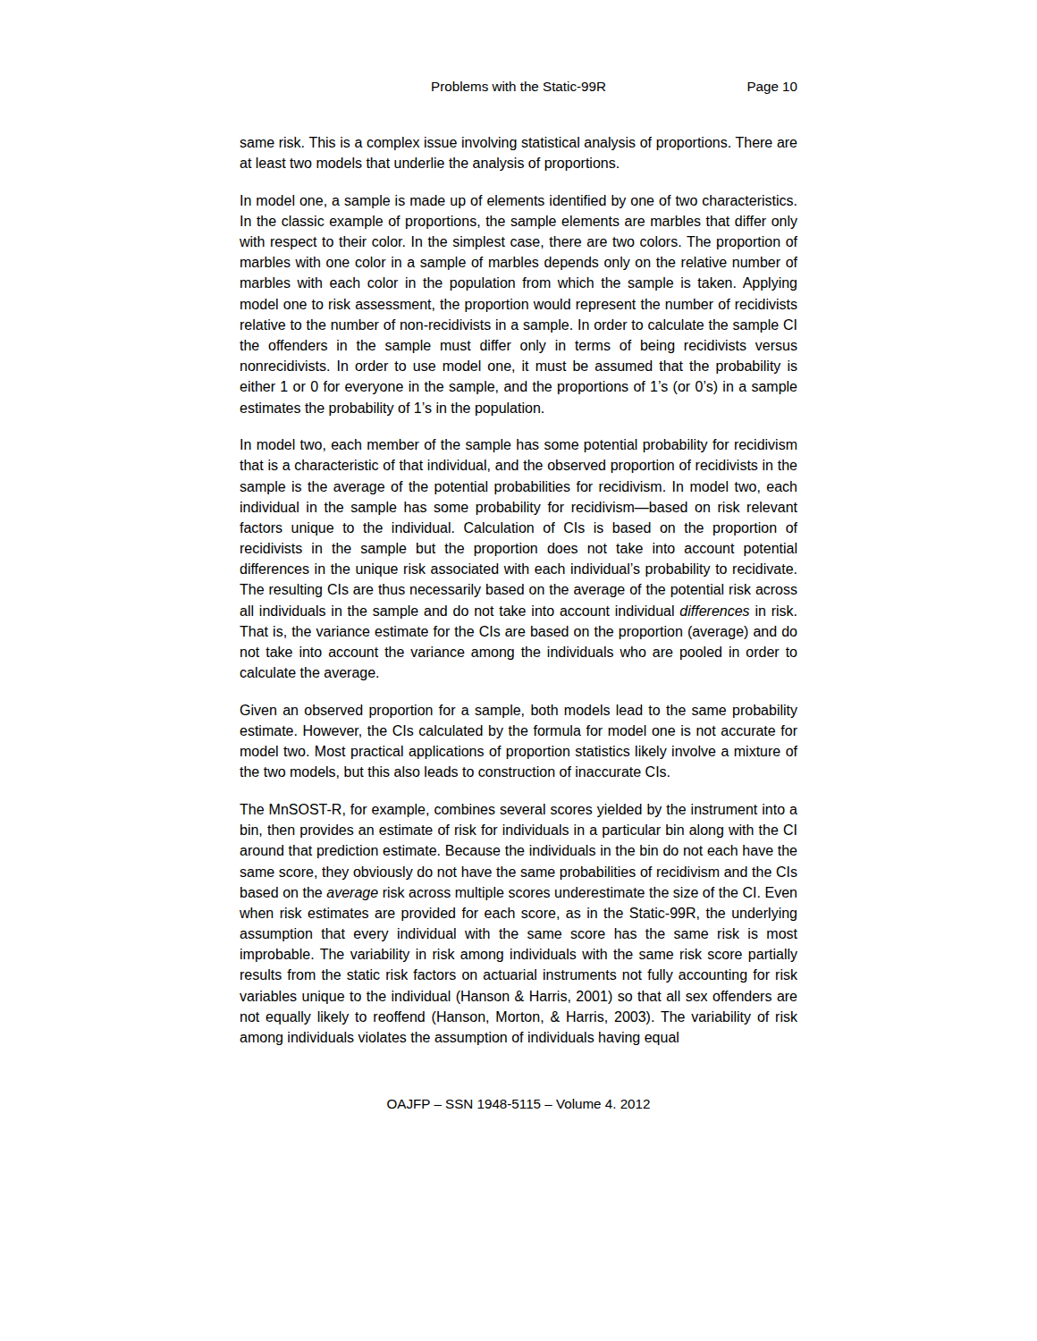Problems with the Static-99R Page 10
same risk. This is a complex issue involving statistical analysis of proportions. There are at least two models that underlie the analysis of proportions.
In model one, a sample is made up of elements identified by one of two characteristics. In the classic example of proportions, the sample elements are marbles that differ only with respect to their color. In the simplest case, there are two colors. The proportion of marbles with one color in a sample of marbles depends only on the relative number of marbles with each color in the population from which the sample is taken. Applying model one to risk assessment, the proportion would represent the number of recidivists relative to the number of non-recidivists in a sample. In order to calculate the sample CI the offenders in the sample must differ only in terms of being recidivists versus nonrecidivists. In order to use model one, it must be assumed that the probability is either 1 or 0 for everyone in the sample, and the proportions of 1’s (or 0’s) in a sample estimates the probability of 1’s in the population.
In model two, each member of the sample has some potential probability for recidivism that is a characteristic of that individual, and the observed proportion of recidivists in the sample is the average of the potential probabilities for recidivism. In model two, each individual in the sample has some probability for recidivism—based on risk relevant factors unique to the individual. Calculation of CIs is based on the proportion of recidivists in the sample but the proportion does not take into account potential differences in the unique risk associated with each individual’s probability to recidivate. The resulting CIs are thus necessarily based on the average of the potential risk across all individuals in the sample and do not take into account individual differences in risk. That is, the variance estimate for the CIs are based on the proportion (average) and do not take into account the variance among the individuals who are pooled in order to calculate the average.
Given an observed proportion for a sample, both models lead to the same probability estimate. However, the CIs calculated by the formula for model one is not accurate for model two. Most practical applications of proportion statistics likely involve a mixture of the two models, but this also leads to construction of inaccurate CIs.
The MnSOST-R, for example, combines several scores yielded by the instrument into a bin, then provides an estimate of risk for individuals in a particular bin along with the CI around that prediction estimate. Because the individuals in the bin do not each have the same score, they obviously do not have the same probabilities of recidivism and the CIs based on the average risk across multiple scores underestimate the size of the CI. Even when risk estimates are provided for each score, as in the Static-99R, the underlying assumption that every individual with the same score has the same risk is most improbable. The variability in risk among individuals with the same risk score partially results from the static risk factors on actuarial instruments not fully accounting for risk variables unique to the individual (Hanson & Harris, 2001) so that all sex offenders are not equally likely to reoffend (Hanson, Morton, & Harris, 2003). The variability of risk among individuals violates the assumption of individuals having equal
OAJFP – SSN 1948-5115 – Volume 4. 2012